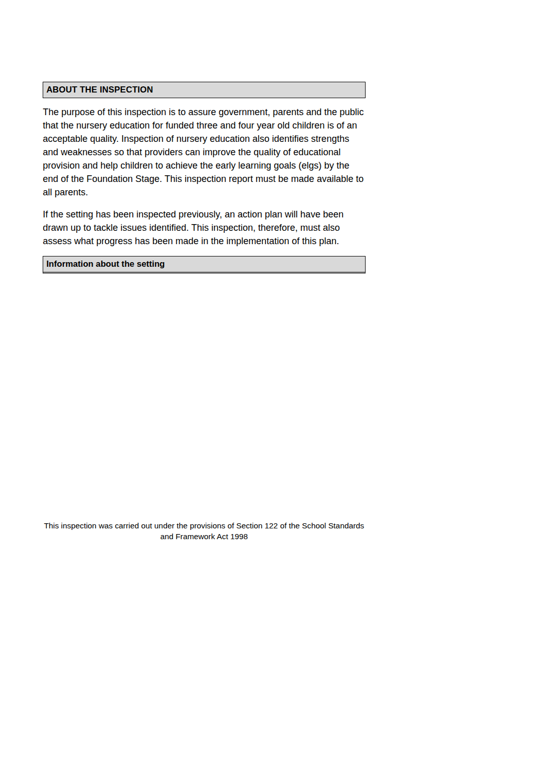ABOUT THE INSPECTION
The purpose of this inspection is to assure government, parents and the public that the nursery education for funded three and four year old children is of an acceptable quality. Inspection of nursery education also identifies strengths and weaknesses so that providers can improve the quality of educational provision and help children to achieve the early learning goals (elgs) by the end of the Foundation Stage. This inspection report must be made available to all parents.
If the setting has been inspected previously, an action plan will have been drawn up to tackle issues identified. This inspection, therefore, must also assess what progress has been made in the implementation of this plan.
Information about the setting
This inspection was carried out under the provisions of Section 122 of the School Standards and Framework Act 1998